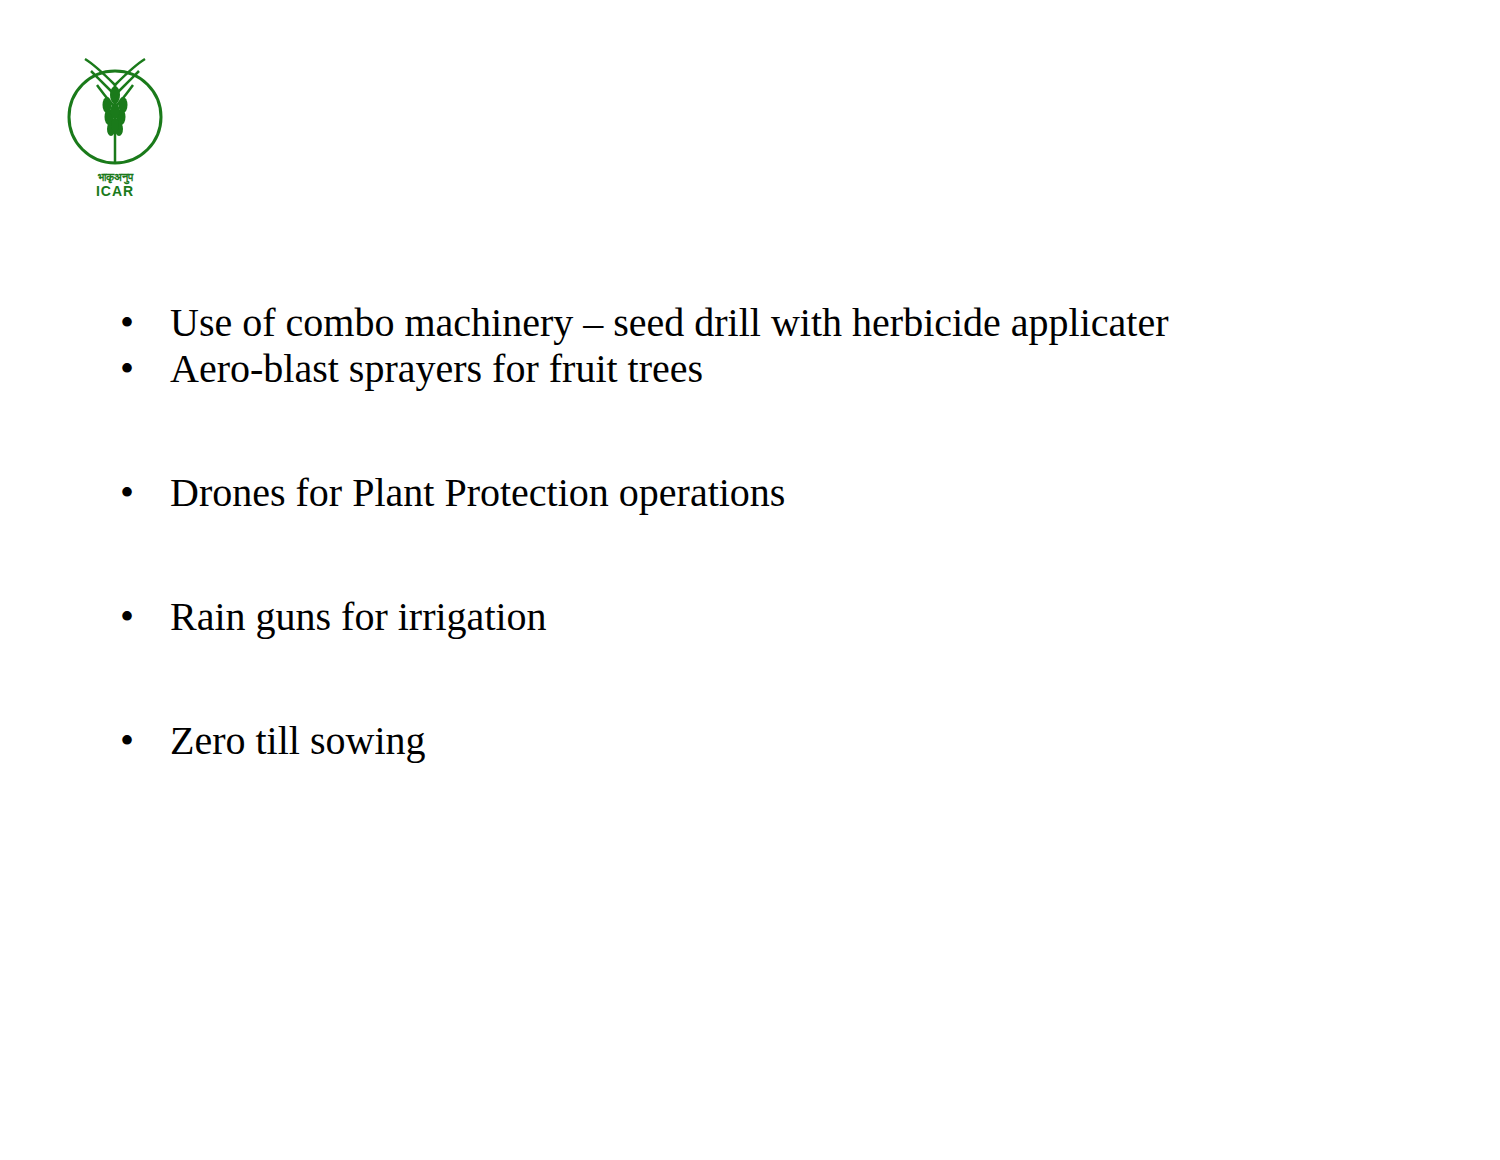भाकृअनुप ICAR
Use of combo machinery – seed drill with herbicide applicater
Aero-blast sprayers for fruit trees
Drones for Plant Protection operations
Rain guns for irrigation
Zero till sowing